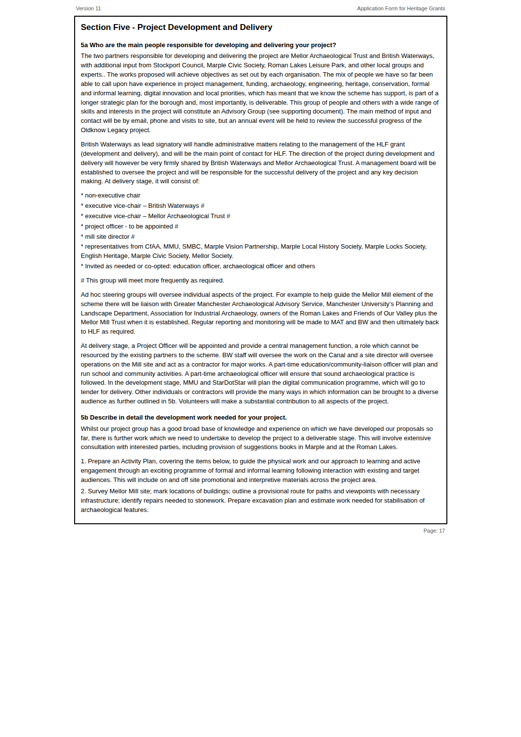Version 11 Application Form for Heritage Grants
Section Five - Project Development and Delivery
5a Who are the main people responsible for developing and delivering your project?
The two partners responsible for developing and delivering the project are Mellor Archaeological Trust and British Waterways, with additional input from Stockport Council, Marple Civic Society, Roman Lakes Leisure Park, and other local groups and experts.. The works proposed will achieve objectives as set out by each organisation. The mix of people we have so far been able to call upon have experience in project management, funding, archaeology, engineering, heritage, conservation, formal and informal learning, digital innovation and local priorities, which has meant that we know the scheme has support, is part of a longer strategic plan for the borough and, most importantly, is deliverable. This group of people and others with a wide range of skills and interests in the project will constitute an Advisory Group (see supporting document). The main method of input and contact will be by email, phone and visits to site, but an annual event will be held to review the successful progress of the Oldknow Legacy project.
British Waterways as lead signatory will handle administrative matters relating to the management of the HLF grant (development and delivery), and will be the main point of contact for HLF. The direction of the project during development and delivery will however be very firmly shared by British Waterways and Mellor Archaeological Trust. A management board will be established to oversee the project and will be responsible for the successful delivery of the project and any key decision making. At delivery stage, it will consist of:
* non-executive chair
* executive vice-chair – British Waterways #
* executive vice-chair – Mellor Archaeological Trust #
* project officer - to be appointed #
* mill site director #
* representatives from CfAA, MMU, SMBC, Marple Vision Partnership, Marple Local History Society, Marple Locks Society, English Heritage, Marple Civic Society, Mellor Society.
* Invited as needed or co-opted: education officer, archaeological officer and others
# This group will meet more frequently as required.
Ad hoc steering groups will oversee individual aspects of the project. For example to help guide the Mellor Mill element of the scheme there will be liaison with Greater Manchester Archaeological Advisory Service, Manchester University’s Planning and Landscape Department, Association for Industrial Archaeology, owners of the Roman Lakes and Friends of Our Valley plus the Mellor Mill Trust when it is established. Regular reporting and monitoring will be made to MAT and BW and then ultimately back to HLF as required.
At delivery stage, a Project Officer will be appointed and provide a central management function, a role which cannot be resourced by the existing partners to the scheme. BW staff will oversee the work on the Canal and a site director will oversee operations on the Mill site and act as a contractor for major works. A part-time education/community-liaison officer will plan and run school and community activities. A part-time archaeological officer will ensure that sound archaeological practice is followed. In the development stage, MMU and StarDotStar will plan the digital communication programme, which will go to tender for delivery. Other individuals or contractors will provide the many ways in which information can be brought to a diverse audience as further outlined in 5b. Volunteers will make a substantial contribution to all aspects of the project.
5b Describe in detail the development work needed for your project.
Whilst our project group has a good broad base of knowledge and experience on which we have developed our proposals so far, there is further work which we need to undertake to develop the project to a deliverable stage. This will involve extensive consultation with interested parties, including provision of suggestions books in Marple and at the Roman Lakes.
1. Prepare an Activity Plan, covering the items below, to guide the physical work and our approach to learning and active engagement through an exciting programme of formal and informal learning following interaction with existing and target audiences. This will include on and off site promotional and interpretive materials across the project area.
2. Survey Mellor Mill site; mark locations of buildings; outline a provisional route for paths and viewpoints with necessary infrastructure; identify repairs needed to stonework. Prepare excavation plan and estimate work needed for stabilisation of archaeological features.
Page: 17